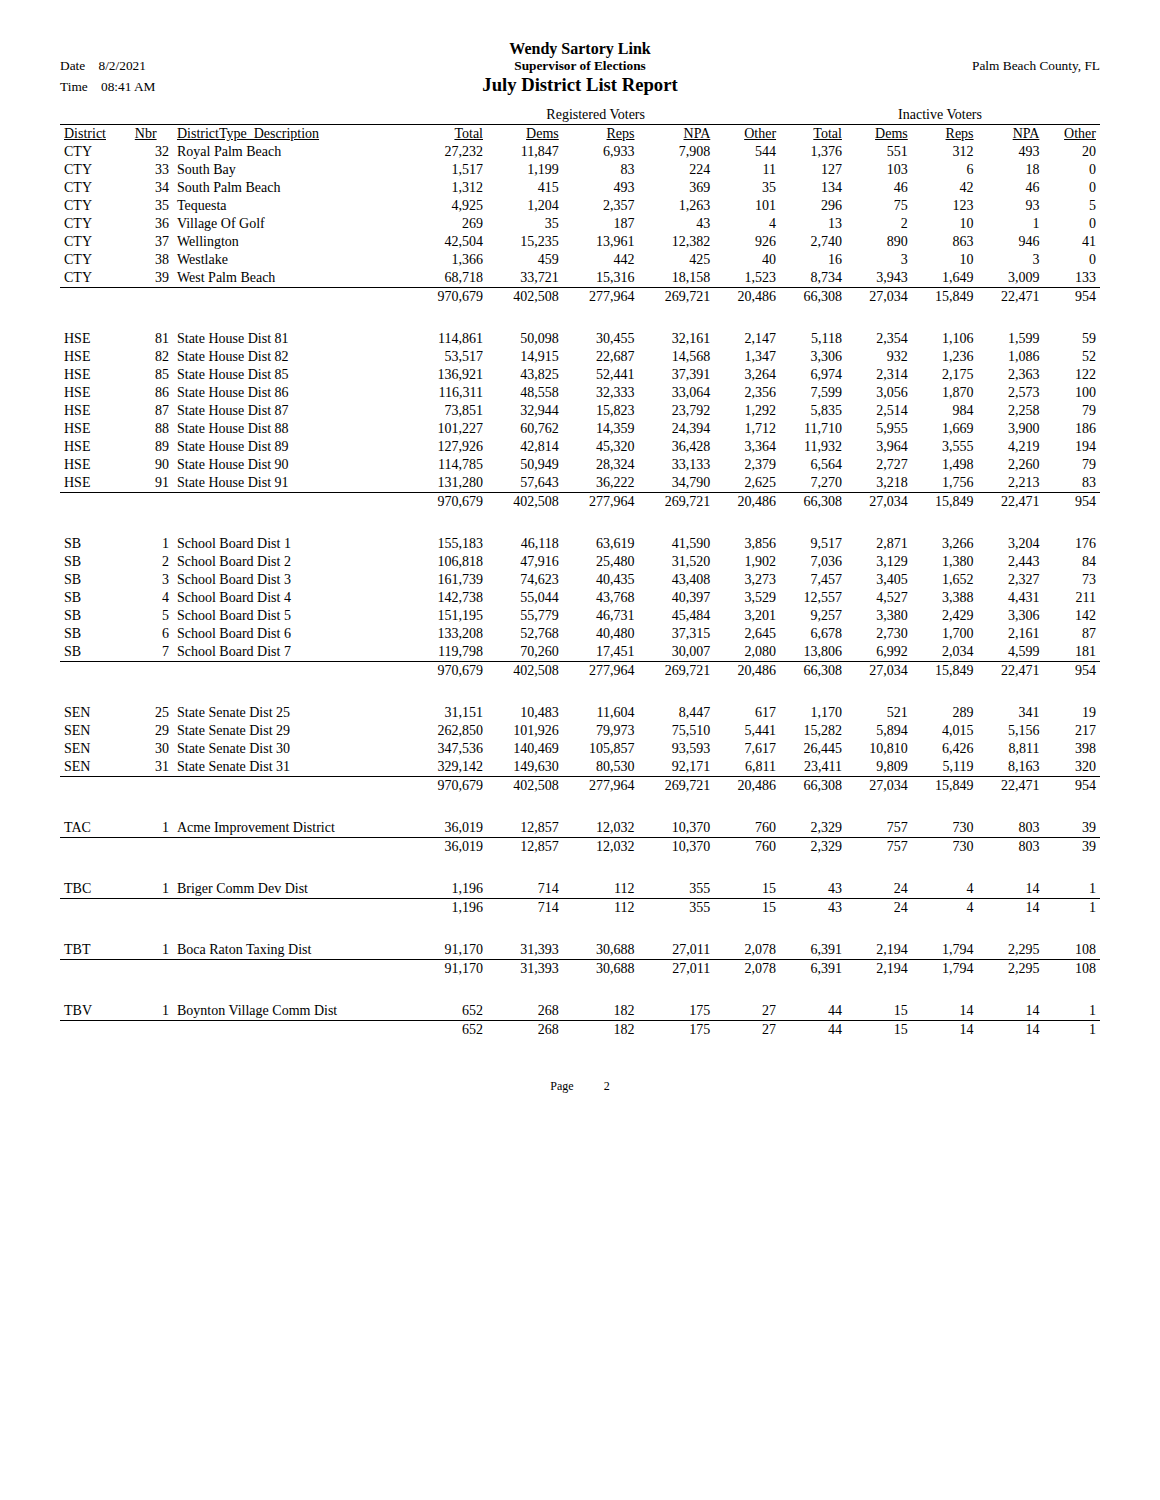Wendy Sartory Link
Date 8/2/2021
Supervisor of Elections
Palm Beach County, FL
Time 08:41 AM
July District List Report
| | Registered Voters | Inactive Voters |
| --- | --- | --- |
| District | Nbr | DistrictType Description | Total | Dems | Reps | NPA | Other | Total | Dems | Reps | NPA | Other |
| CTY | 32 | Royal Palm Beach | 27,232 | 11,847 | 6,933 | 7,908 | 544 | 1,376 | 551 | 312 | 493 | 20 |
| CTY | 33 | South Bay | 1,517 | 1,199 | 83 | 224 | 11 | 127 | 103 | 6 | 18 | 0 |
| CTY | 34 | South Palm Beach | 1,312 | 415 | 493 | 369 | 35 | 134 | 46 | 42 | 46 | 0 |
| CTY | 35 | Tequesta | 4,925 | 1,204 | 2,357 | 1,263 | 101 | 296 | 75 | 123 | 93 | 5 |
| CTY | 36 | Village Of Golf | 269 | 35 | 187 | 43 | 4 | 13 | 2 | 10 | 1 | 0 |
| CTY | 37 | Wellington | 42,504 | 15,235 | 13,961 | 12,382 | 926 | 2,740 | 890 | 863 | 946 | 41 |
| CTY | 38 | Westlake | 1,366 | 459 | 442 | 425 | 40 | 16 | 3 | 10 | 3 | 0 |
| CTY | 39 | West Palm Beach | 68,718 | 33,721 | 15,316 | 18,158 | 1,523 | 8,734 | 3,943 | 1,649 | 3,009 | 133 |
| | 970,679 | 402,508 | 277,964 | 269,721 | 20,486 | 66,308 | 27,034 | 15,849 | 22,471 | 954 |
| HSE | 81 | State House Dist 81 | 114,861 | 50,098 | 30,455 | 32,161 | 2,147 | 5,118 | 2,354 | 1,106 | 1,599 | 59 |
| HSE | 82 | State House Dist 82 | 53,517 | 14,915 | 22,687 | 14,568 | 1,347 | 3,306 | 932 | 1,236 | 1,086 | 52 |
| HSE | 85 | State House Dist 85 | 136,921 | 43,825 | 52,441 | 37,391 | 3,264 | 6,974 | 2,314 | 2,175 | 2,363 | 122 |
| HSE | 86 | State House Dist 86 | 116,311 | 48,558 | 32,333 | 33,064 | 2,356 | 7,599 | 3,056 | 1,870 | 2,573 | 100 |
| HSE | 87 | State House Dist 87 | 73,851 | 32,944 | 15,823 | 23,792 | 1,292 | 5,835 | 2,514 | 984 | 2,258 | 79 |
| HSE | 88 | State House Dist 88 | 101,227 | 60,762 | 14,359 | 24,394 | 1,712 | 11,710 | 5,955 | 1,669 | 3,900 | 186 |
| HSE | 89 | State House Dist 89 | 127,926 | 42,814 | 45,320 | 36,428 | 3,364 | 11,932 | 3,964 | 3,555 | 4,219 | 194 |
| HSE | 90 | State House Dist 90 | 114,785 | 50,949 | 28,324 | 33,133 | 2,379 | 6,564 | 2,727 | 1,498 | 2,260 | 79 |
| HSE | 91 | State House Dist 91 | 131,280 | 57,643 | 36,222 | 34,790 | 2,625 | 7,270 | 3,218 | 1,756 | 2,213 | 83 |
| | 970,679 | 402,508 | 277,964 | 269,721 | 20,486 | 66,308 | 27,034 | 15,849 | 22,471 | 954 |
| SB | 1 | School Board Dist 1 | 155,183 | 46,118 | 63,619 | 41,590 | 3,856 | 9,517 | 2,871 | 3,266 | 3,204 | 176 |
| SB | 2 | School Board Dist 2 | 106,818 | 47,916 | 25,480 | 31,520 | 1,902 | 7,036 | 3,129 | 1,380 | 2,443 | 84 |
| SB | 3 | School Board Dist 3 | 161,739 | 74,623 | 40,435 | 43,408 | 3,273 | 7,457 | 3,405 | 1,652 | 2,327 | 73 |
| SB | 4 | School Board Dist 4 | 142,738 | 55,044 | 43,768 | 40,397 | 3,529 | 12,557 | 4,527 | 3,388 | 4,431 | 211 |
| SB | 5 | School Board Dist 5 | 151,195 | 55,779 | 46,731 | 45,484 | 3,201 | 9,257 | 3,380 | 2,429 | 3,306 | 142 |
| SB | 6 | School Board Dist 6 | 133,208 | 52,768 | 40,480 | 37,315 | 2,645 | 6,678 | 2,730 | 1,700 | 2,161 | 87 |
| SB | 7 | School Board Dist 7 | 119,798 | 70,260 | 17,451 | 30,007 | 2,080 | 13,806 | 6,992 | 2,034 | 4,599 | 181 |
| | 970,679 | 402,508 | 277,964 | 269,721 | 20,486 | 66,308 | 27,034 | 15,849 | 22,471 | 954 |
| SEN | 25 | State Senate Dist 25 | 31,151 | 10,483 | 11,604 | 8,447 | 617 | 1,170 | 521 | 289 | 341 | 19 |
| SEN | 29 | State Senate Dist 29 | 262,850 | 101,926 | 79,973 | 75,510 | 5,441 | 15,282 | 5,894 | 4,015 | 5,156 | 217 |
| SEN | 30 | State Senate Dist 30 | 347,536 | 140,469 | 105,857 | 93,593 | 7,617 | 26,445 | 10,810 | 6,426 | 8,811 | 398 |
| SEN | 31 | State Senate Dist 31 | 329,142 | 149,630 | 80,530 | 92,171 | 6,811 | 23,411 | 9,809 | 5,119 | 8,163 | 320 |
| | 970,679 | 402,508 | 277,964 | 269,721 | 20,486 | 66,308 | 27,034 | 15,849 | 22,471 | 954 |
| TAC | 1 | Acme Improvement District | 36,019 | 12,857 | 12,032 | 10,370 | 760 | 2,329 | 757 | 730 | 803 | 39 |
| | 36,019 | 12,857 | 12,032 | 10,370 | 760 | 2,329 | 757 | 730 | 803 | 39 |
| TBC | 1 | Briger Comm Dev Dist | 1,196 | 714 | 112 | 355 | 15 | 43 | 24 | 4 | 14 | 1 |
| | 1,196 | 714 | 112 | 355 | 15 | 43 | 24 | 4 | 14 | 1 |
| TBT | 1 | Boca Raton Taxing Dist | 91,170 | 31,393 | 30,688 | 27,011 | 2,078 | 6,391 | 2,194 | 1,794 | 2,295 | 108 |
| | 91,170 | 31,393 | 30,688 | 27,011 | 2,078 | 6,391 | 2,194 | 1,794 | 2,295 | 108 |
| TBV | 1 | Boynton Village Comm Dist | 652 | 268 | 182 | 175 | 27 | 44 | 15 | 14 | 14 | 1 |
| | 652 | 268 | 182 | 175 | 27 | 44 | 15 | 14 | 14 | 1 |
Page2